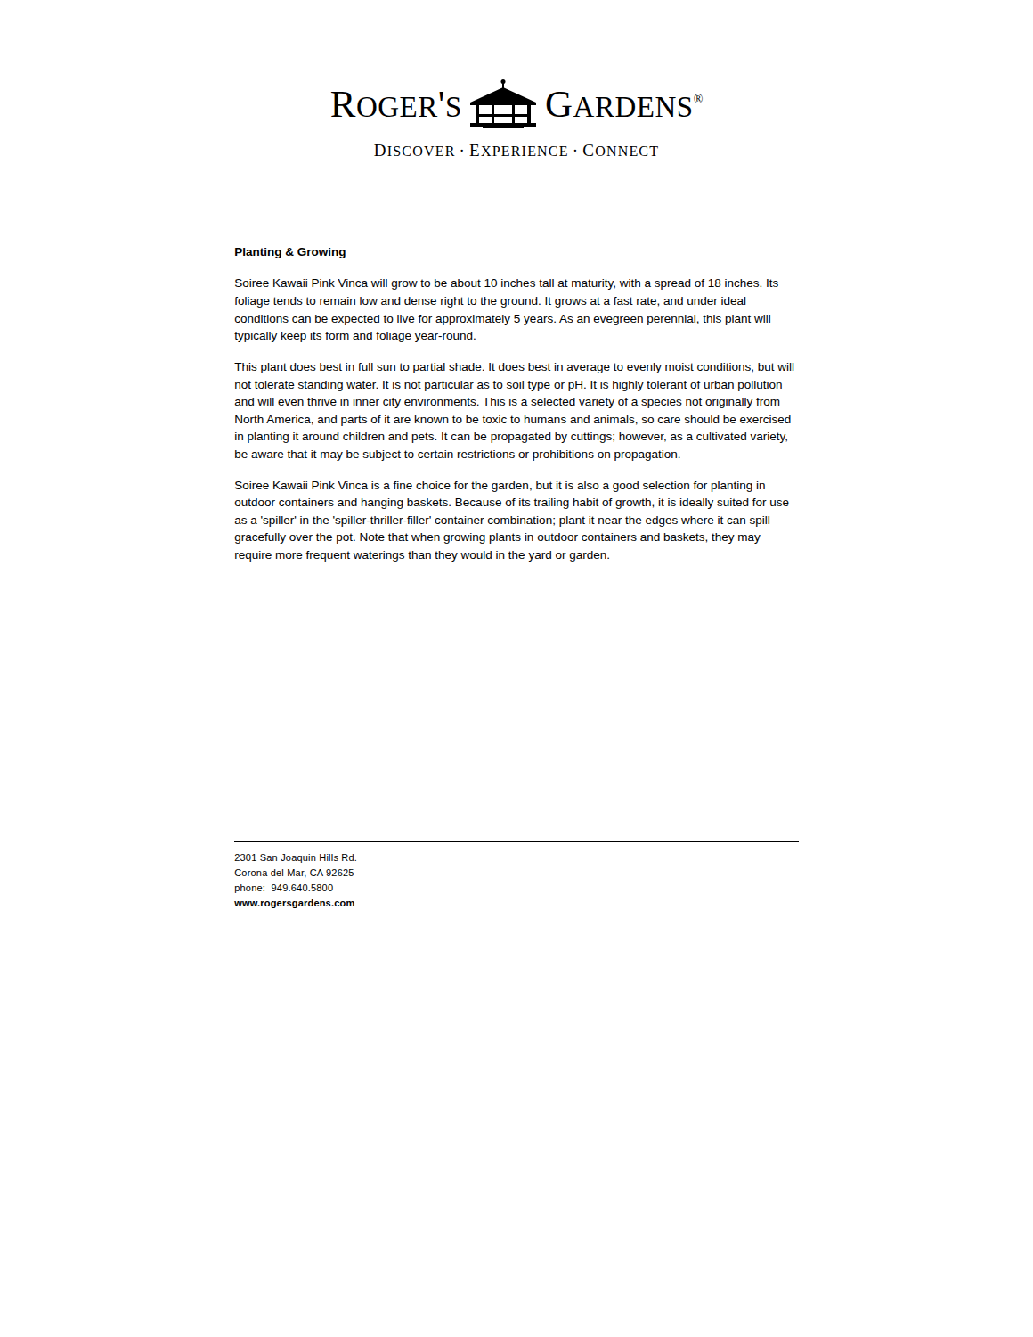ROGER'S GARDENS®
DISCOVER·EXPERIENCE·CONNECT
Planting & Growing
Soiree Kawaii Pink Vinca will grow to be about 10 inches tall at maturity, with a spread of 18 inches. Its foliage tends to remain low and dense right to the ground. It grows at a fast rate, and under ideal conditions can be expected to live for approximately 5 years. As an evegreen perennial, this plant will typically keep its form and foliage year-round.
This plant does best in full sun to partial shade. It does best in average to evenly moist conditions, but will not tolerate standing water. It is not particular as to soil type or pH. It is highly tolerant of urban pollution and will even thrive in inner city environments. This is a selected variety of a species not originally from North America, and parts of it are known to be toxic to humans and animals, so care should be exercised in planting it around children and pets. It can be propagated by cuttings; however, as a cultivated variety, be aware that it may be subject to certain restrictions or prohibitions on propagation.
Soiree Kawaii Pink Vinca is a fine choice for the garden, but it is also a good selection for planting in outdoor containers and hanging baskets. Because of its trailing habit of growth, it is ideally suited for use as a 'spiller' in the 'spiller-thriller-filler' container combination; plant it near the edges where it can spill gracefully over the pot. Note that when growing plants in outdoor containers and baskets, they may require more frequent waterings than they would in the yard or garden.
2301 San Joaquin Hills Rd.
Corona del Mar, CA 92625
phone: 949.640.5800
www.rogersgardens.com